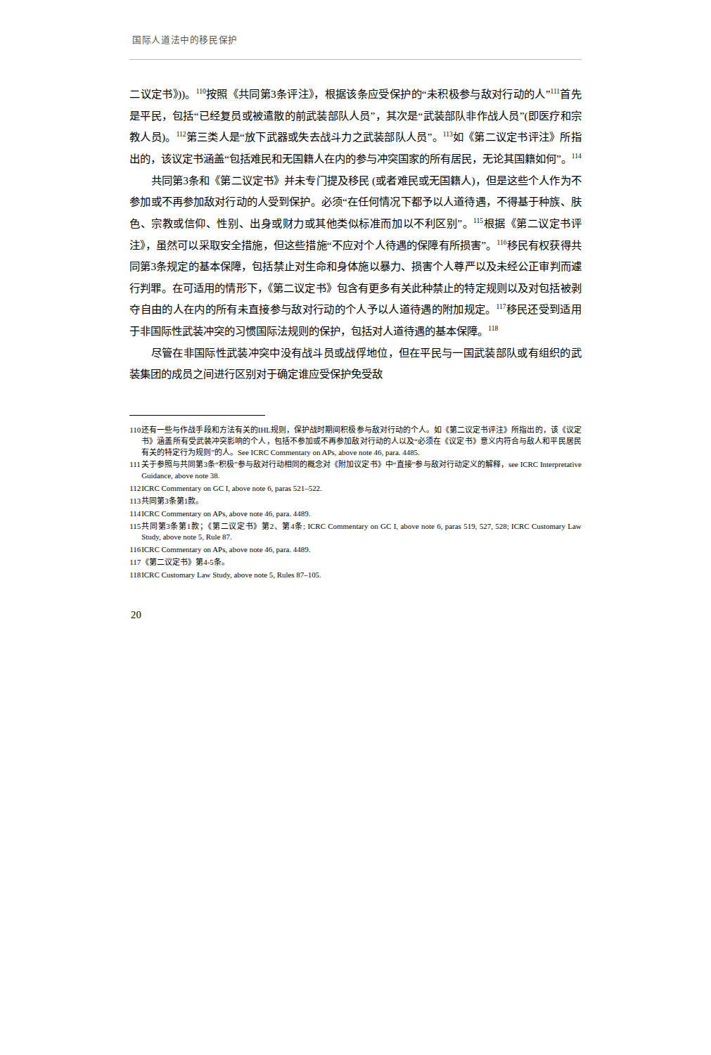国际人道法中的移民保护
二议定书》))。110按照《共同第3条评注》，根据该条应受保护的“未积极参与敌对行动的人”111首先是平民，包括“已经复员或被遣散的前武装部队人员”，其次是“武装部队非作战人员”(即医疗和宗教人员)。112第三类人是“放下武器或失去战斗力之武装部队人员”。113如《第二议定书评注》所指出的，该议定书涵盖“包括难民和无国籍人在内的参与冲突国家的所有居民，无论其国籍如何”。114
共同第3条和《第二议定书》并未专门提及移民 (或者难民或无国籍人)，但是这些个人作为不参加或不再参加敌对行动的人受到保护。必须“在任何情况下都予以人道待遇，不得基于种族、肤色、宗教或信仰、性别、出身或财力或其他类似标准而加以不利区别”。115根据《第二议定书评注》，虽然可以采取安全措施，但这些措施“不应对个人待遇的保障有所损害”。116移民有权获得共同第3条规定的基本保障，包括禁止对生命和身体施以暴力、损害个人尊严以及未经公正审判而遽行判罪。在可适用的情形下，《第二议定书》包含有更多有关此种禁止的特定规则以及对包括被剥夺自由的人在内的所有未直接参与敌对行动的个人予以人道待遇的附加规定。117移民还受到适用于非国际性武装冲突的习惯国际法规则的保护，包括对人道待遇的基本保障。118
尽管在非国际性武装冲突中没有战斗员或战俘地位，但在平民与一国武装部队或有组织的武装集团的成员之间进行区别对于确定谁应受保护免受敌
还有一些与作战手段和方法有关的IHL规则，保护战时期间积极参与敌对行动的个人。如《第二议定书评注》所指出的，该《议定书》涵盖所有受武装冲突影响的个人，包括不参加或不再参加敌对行动的人以及“必须在《议定书》意义内符合与敌人和平民居民有关的特定行为规则”的人。See ICRC Commentary on APs, above note 46, para. 4485.
关于参照与共同第3条“积极”参与敌对行动相同的概念对《附加议定书》中“直接”参与敌对行动定义的解释，see ICRC Interpretative Guidance, above note 38.
ICRC Commentary on GC I, above note 6, paras 521–522.
共同第3条第1款。
ICRC Commentary on APs, above note 46, para. 4489.
共同第3条第1款；《第二议定书》第2、第4条; ICRC Commentary on GC I, above note 6, paras 519, 527, 528; ICRC Customary Law Study, above note 5, Rule 87.
ICRC Commentary on APs, above note 46, para. 4489.
《第二议定书》第4-5条。
ICRC Customary Law Study, above note 5, Rules 87–105.
20